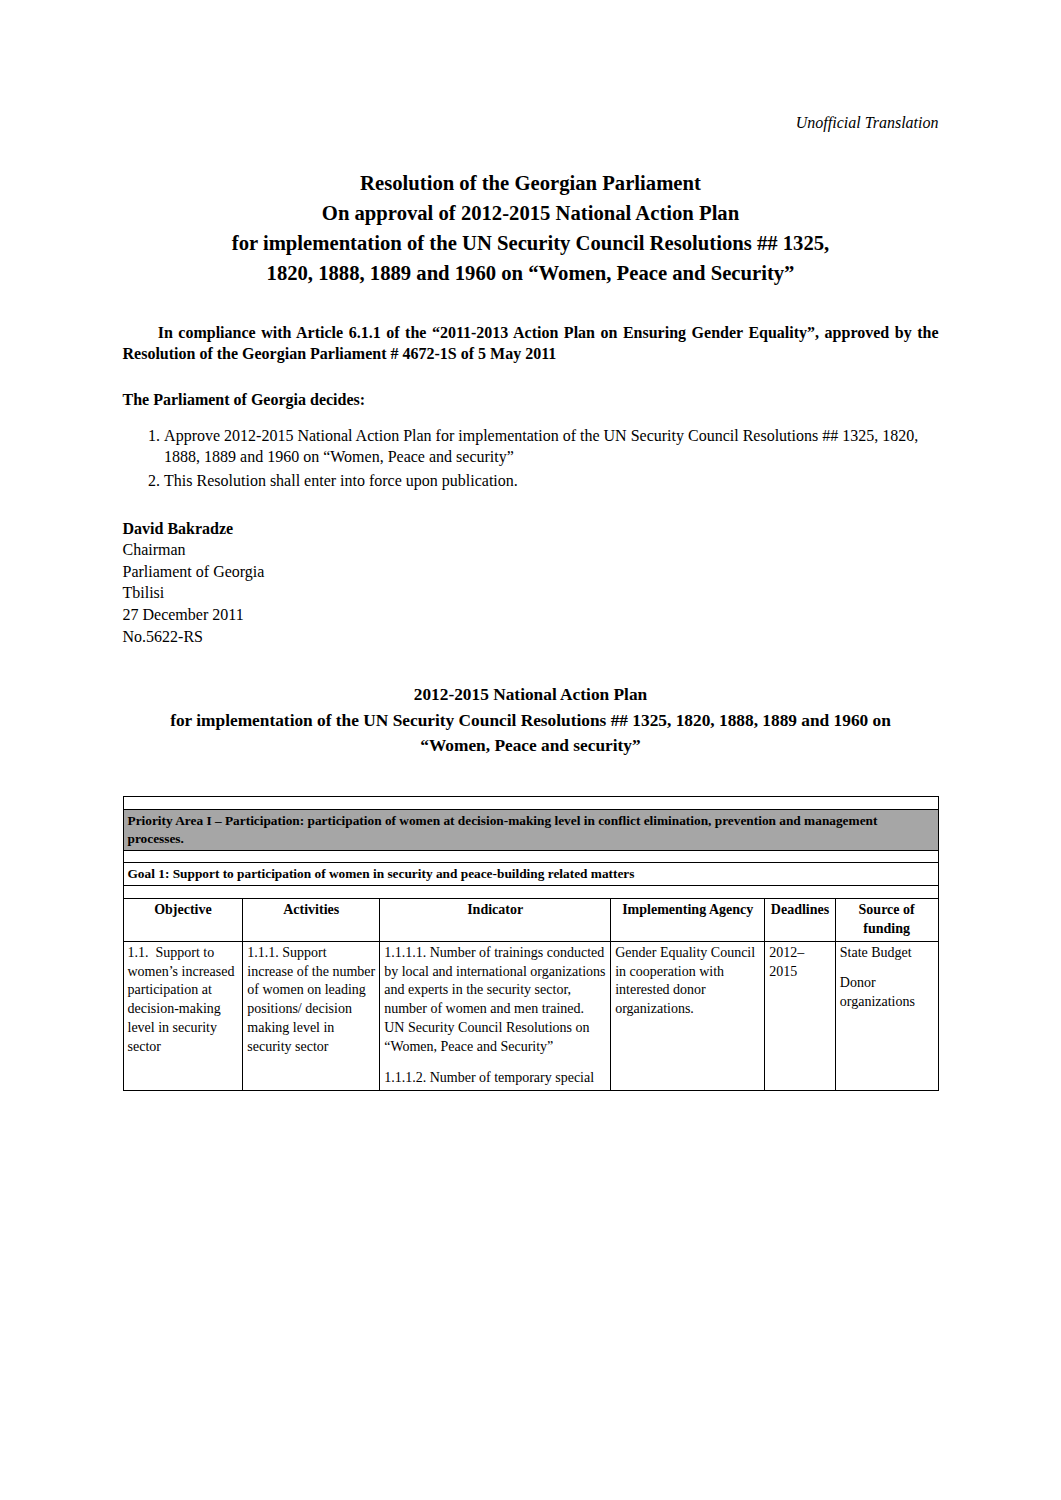Unofficial Translation
Resolution of the Georgian Parliament
On approval of 2012-2015 National Action Plan
for implementation of the UN Security Council Resolutions ## 1325,
1820, 1888, 1889 and 1960 on “Women, Peace and Security”
In compliance with Article 6.1.1 of the “2011-2013 Action Plan on Ensuring Gender Equality”, approved by the Resolution of the Georgian Parliament # 4672-1S of 5 May 2011
The Parliament of Georgia decides:
Approve 2012-2015 National Action Plan for implementation of the UN Security Council Resolutions ## 1325, 1820, 1888, 1889 and 1960 on “Women, Peace and security”
This Resolution shall enter into force upon publication.
David Bakradze
Chairman
Parliament of Georgia
Tbilisi
27 December 2011
No.5622-RS
2012-2015 National Action Plan
for implementation of the UN Security Council Resolutions ## 1325, 1820, 1888, 1889 and 1960 on
“Women, Peace and security”
| Priority Area I – Participation: participation of women at decision-making level in conflict elimination, prevention and management processes. |
| Goal 1: Support to participation of women in security and peace-building related matters |
| Objective | Activities | Indicator | Implementing Agency | Deadlines | Source of funding |
| 1.1. Support to women’s increased participation at decision-making level in security sector | 1.1.1. Support increase of the number of women on leading positions/ decision making level in security sector | 1.1.1.1. Number of trainings conducted by local and international organizations and experts in the security sector, number of women and men trained. UN Security Council Resolutions on “Women, Peace and Security” 1.1.1.2. Number of temporary special | Gender Equality Council in cooperation with interested donor organizations. | 2012–2015 | State Budget Donor organizations |